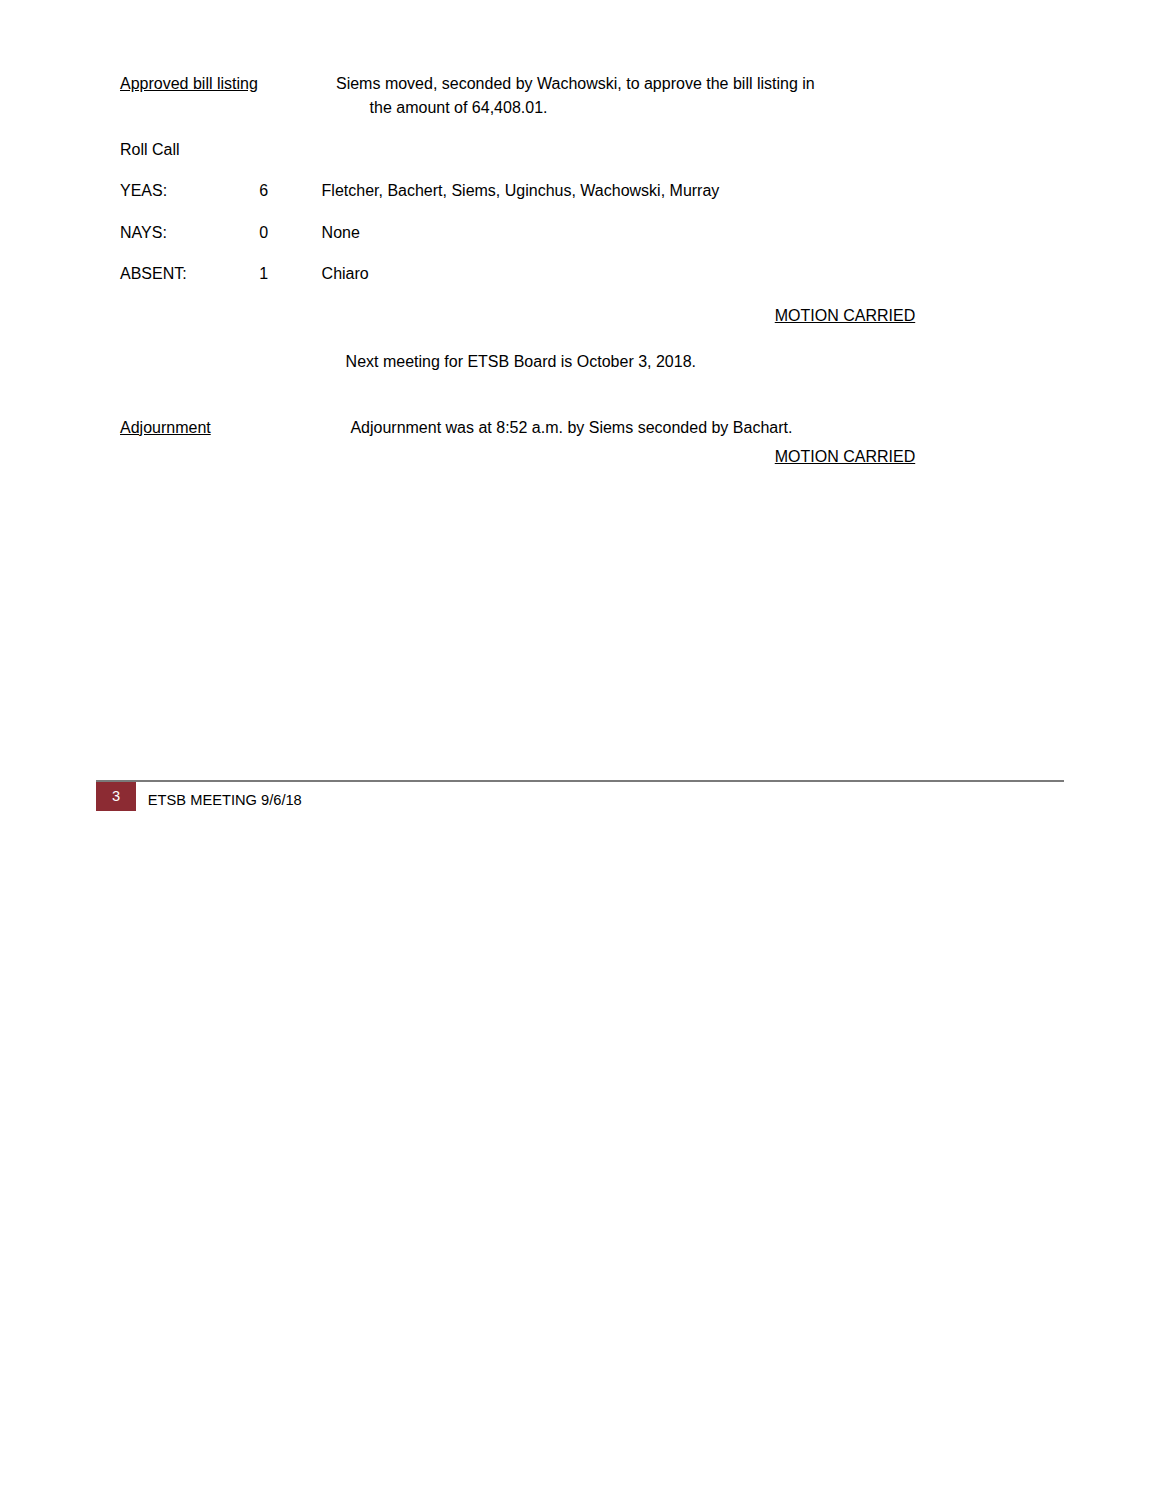Approved bill listing
Siems moved, seconded by Wachowski, to approve the bill listing in the amount of 64,408.01.
Roll Call
YEAS:
6
Fletcher, Bachert, Siems, Uginchus, Wachowski, Murray
NAYS:
0
None
ABSENT:
1
Chiaro
MOTION CARRIED
Next meeting for ETSB Board is October 3, 2018.
Adjournment
Adjournment was at 8:52 a.m. by Siems seconded by Bachart.
MOTION CARRIED
3
ETSB MEETING 9/6/18